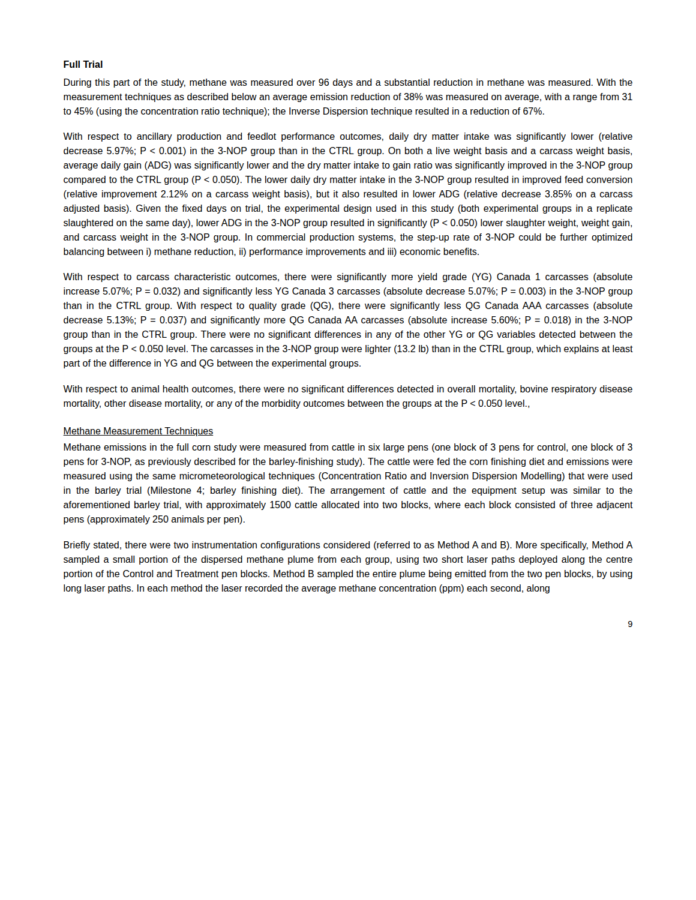Full Trial
During this part of the study, methane was measured over 96 days and a substantial reduction in methane was measured. With the measurement techniques as described below an average emission reduction of 38% was measured on average, with a range from 31 to 45% (using the concentration ratio technique); the Inverse Dispersion technique resulted in a reduction of 67%.
With respect to ancillary production and feedlot performance outcomes, daily dry matter intake was significantly lower (relative decrease 5.97%; P < 0.001) in the 3-NOP group than in the CTRL group. On both a live weight basis and a carcass weight basis, average daily gain (ADG) was significantly lower and the dry matter intake to gain ratio was significantly improved in the 3-NOP group compared to the CTRL group (P < 0.050). The lower daily dry matter intake in the 3-NOP group resulted in improved feed conversion (relative improvement 2.12% on a carcass weight basis), but it also resulted in lower ADG (relative decrease 3.85% on a carcass adjusted basis). Given the fixed days on trial, the experimental design used in this study (both experimental groups in a replicate slaughtered on the same day), lower ADG in the 3-NOP group resulted in significantly (P < 0.050) lower slaughter weight, weight gain, and carcass weight in the 3-NOP group. In commercial production systems, the step-up rate of 3-NOP could be further optimized balancing between i) methane reduction, ii) performance improvements and iii) economic benefits.
With respect to carcass characteristic outcomes, there were significantly more yield grade (YG) Canada 1 carcasses (absolute increase 5.07%; P = 0.032) and significantly less YG Canada 3 carcasses (absolute decrease 5.07%; P = 0.003) in the 3-NOP group than in the CTRL group. With respect to quality grade (QG), there were significantly less QG Canada AAA carcasses (absolute decrease 5.13%; P = 0.037) and significantly more QG Canada AA carcasses (absolute increase 5.60%; P = 0.018) in the 3-NOP group than in the CTRL group. There were no significant differences in any of the other YG or QG variables detected between the groups at the P < 0.050 level. The carcasses in the 3-NOP group were lighter (13.2 lb) than in the CTRL group, which explains at least part of the difference in YG and QG between the experimental groups.
With respect to animal health outcomes, there were no significant differences detected in overall mortality, bovine respiratory disease mortality, other disease mortality, or any of the morbidity outcomes between the groups at the P < 0.050 level.,
Methane Measurement Techniques
Methane emissions in the full corn study were measured from cattle in six large pens (one block of 3 pens for control, one block of 3 pens for 3-NOP, as previously described for the barley-finishing study). The cattle were fed the corn finishing diet and emissions were measured using the same micrometeorological techniques (Concentration Ratio and Inversion Dispersion Modelling) that were used in the barley trial (Milestone 4; barley finishing diet). The arrangement of cattle and the equipment setup was similar to the aforementioned barley trial, with approximately 1500 cattle allocated into two blocks, where each block consisted of three adjacent pens (approximately 250 animals per pen).
Briefly stated, there were two instrumentation configurations considered (referred to as Method A and B). More specifically, Method A sampled a small portion of the dispersed methane plume from each group, using two short laser paths deployed along the centre portion of the Control and Treatment pen blocks. Method B sampled the entire plume being emitted from the two pen blocks, by using long laser paths. In each method the laser recorded the average methane concentration (ppm) each second, along
9